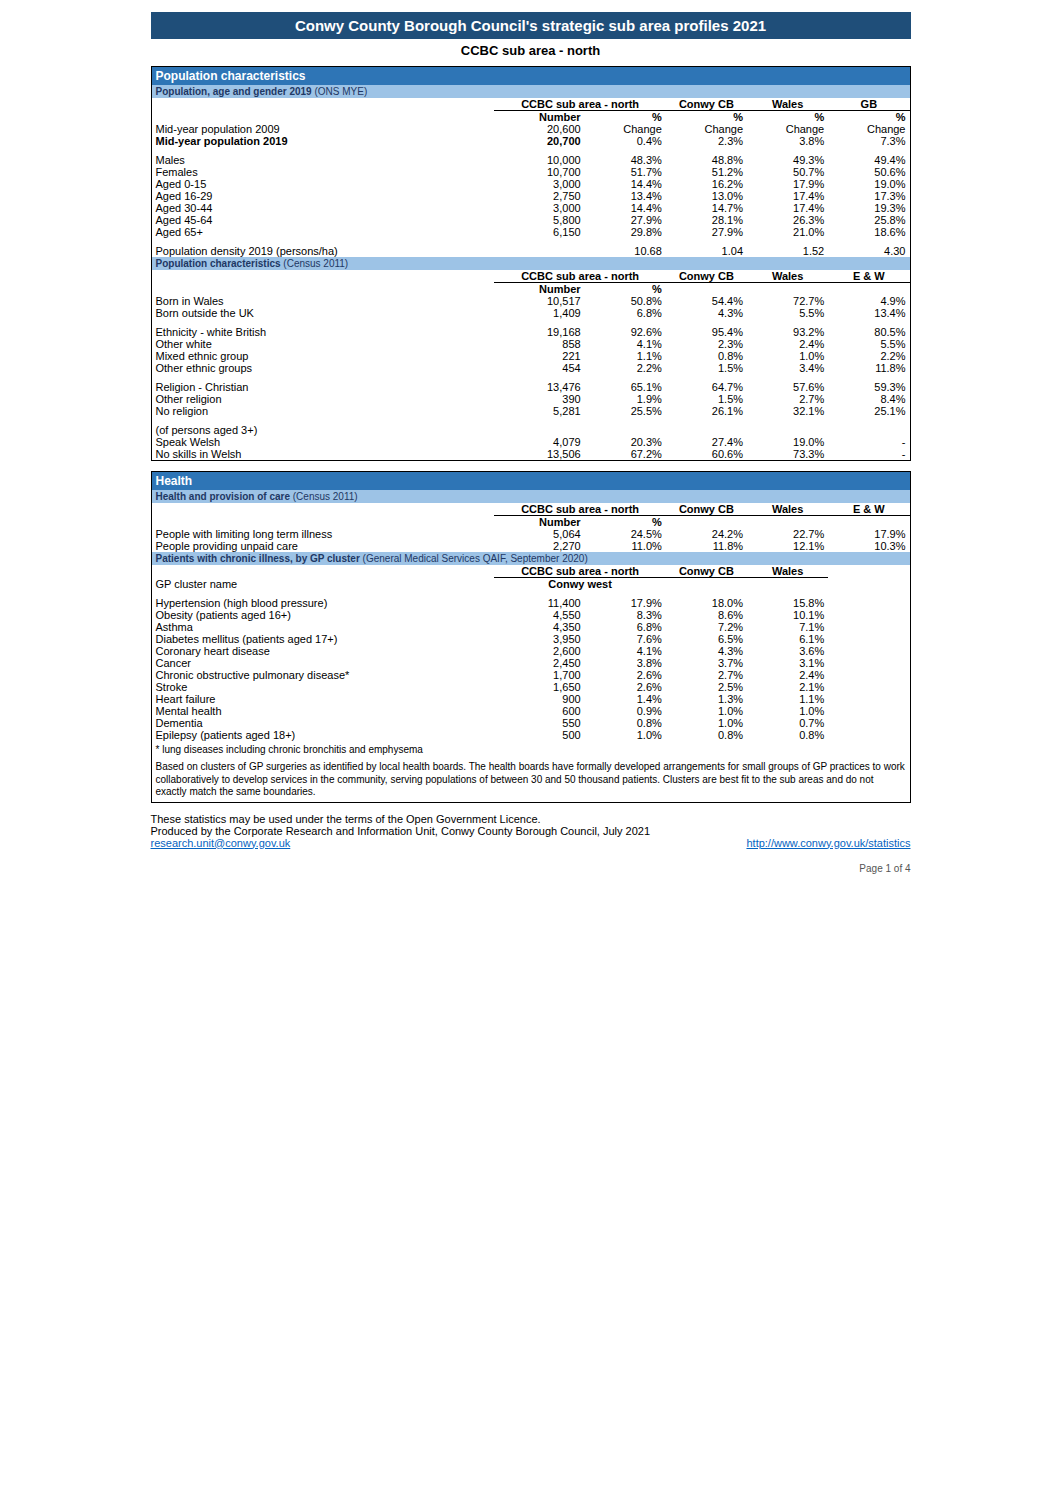Conwy County Borough Council's strategic sub area profiles 2021
CCBC sub area - north
Population characteristics
Population, age and gender 2019 (ONS MYE)
| | CCBC sub area - north | Conwy CB | Wales | GB |
| | Number | % | % | % | % |
| Mid-year population 2009 | 20,600 | Change | Change | Change | Change |
| Mid-year population 2019 | 20,700 | 0.4% | 2.3% | 3.8% | 7.3% |
| Males | 10,000 | 48.3% | 48.8% | 49.3% | 49.4% |
| Females | 10,700 | 51.7% | 51.2% | 50.7% | 50.6% |
| Aged 0-15 | 3,000 | 14.4% | 16.2% | 17.9% | 19.0% |
| Aged 16-29 | 2,750 | 13.4% | 13.0% | 17.4% | 17.3% |
| Aged 30-44 | 3,000 | 14.4% | 14.7% | 17.4% | 19.3% |
| Aged 45-64 | 5,800 | 27.9% | 28.1% | 26.3% | 25.8% |
| Aged 65+ | 6,150 | 29.8% | 27.9% | 21.0% | 18.6% |
| Population density 2019 (persons/ha) | | 10.68 | 1.04 | 1.52 | 4.30 |
Population characteristics (Census 2011)
| | CCBC sub area - north | Conwy CB | Wales | E & W |
| | Number | % | | | |
| Born in Wales | 10,517 | 50.8% | 54.4% | 72.7% | 4.9% |
| Born outside the UK | 1,409 | 6.8% | 4.3% | 5.5% | 13.4% |
| Ethnicity - white British | 19,168 | 92.6% | 95.4% | 93.2% | 80.5% |
| Other white | 858 | 4.1% | 2.3% | 2.4% | 5.5% |
| Mixed ethnic group | 221 | 1.1% | 0.8% | 1.0% | 2.2% |
| Other ethnic groups | 454 | 2.2% | 1.5% | 3.4% | 11.8% |
| Religion - Christian | 13,476 | 65.1% | 64.7% | 57.6% | 59.3% |
| Other religion | 390 | 1.9% | 1.5% | 2.7% | 8.4% |
| No religion | 5,281 | 25.5% | 26.1% | 32.1% | 25.1% |
| (of persons aged 3+) | | | | | |
| Speak Welsh | 4,079 | 20.3% | 27.4% | 19.0% | - |
| No skills in Welsh | 13,506 | 67.2% | 60.6% | 73.3% | - |
Health
Health and provision of care (Census 2011)
| | CCBC sub area - north | Conwy CB | Wales | E & W |
| | Number | % | | | |
| People with limiting long term illness | 5,064 | 24.5% | 24.2% | 22.7% | 17.9% |
| People providing unpaid care | 2,270 | 11.0% | 11.8% | 12.1% | 10.3% |
Patients with chronic illness, by GP cluster (General Medical Services QAIF, September 2020)
| | CCBC sub area - north | Conwy CB | Wales | |
| GP cluster name | Conwy west | | | |
| Hypertension (high blood pressure) | 11,400 | 17.9% | 18.0% | 15.8% | |
| Obesity (patients aged 16+) | 4,550 | 8.3% | 8.6% | 10.1% | |
| Asthma | 4,350 | 6.8% | 7.2% | 7.1% | |
| Diabetes mellitus (patients aged 17+) | 3,950 | 7.6% | 6.5% | 6.1% | |
| Coronary heart disease | 2,600 | 4.1% | 4.3% | 3.6% | |
| Cancer | 2,450 | 3.8% | 3.7% | 3.1% | |
| Chronic obstructive pulmonary disease* | 1,700 | 2.6% | 2.7% | 2.4% | |
| Stroke | 1,650 | 2.6% | 2.5% | 2.1% | |
| Heart failure | 900 | 1.4% | 1.3% | 1.1% | |
| Mental health | 600 | 0.9% | 1.0% | 1.0% | |
| Dementia | 550 | 0.8% | 1.0% | 0.7% | |
| Epilepsy (patients aged 18+) | 500 | 1.0% | 0.8% | 0.8% | |
* lung diseases including chronic bronchitis and emphysema
Based on clusters of GP surgeries as identified by local health boards. The health boards have formally developed arrangements for small groups of GP practices to work collaboratively to develop services in the community, serving populations of between 30 and 50 thousand patients. Clusters are best fit to the sub areas and do not exactly match the same boundaries.
These statistics may be used under the terms of the Open Government Licence.
Produced by the Corporate Research and Information Unit, Conwy County Borough Council, July 2021
research.unit@conwy.gov.uk http://www.conwy.gov.uk/statistics
Page 1 of 4